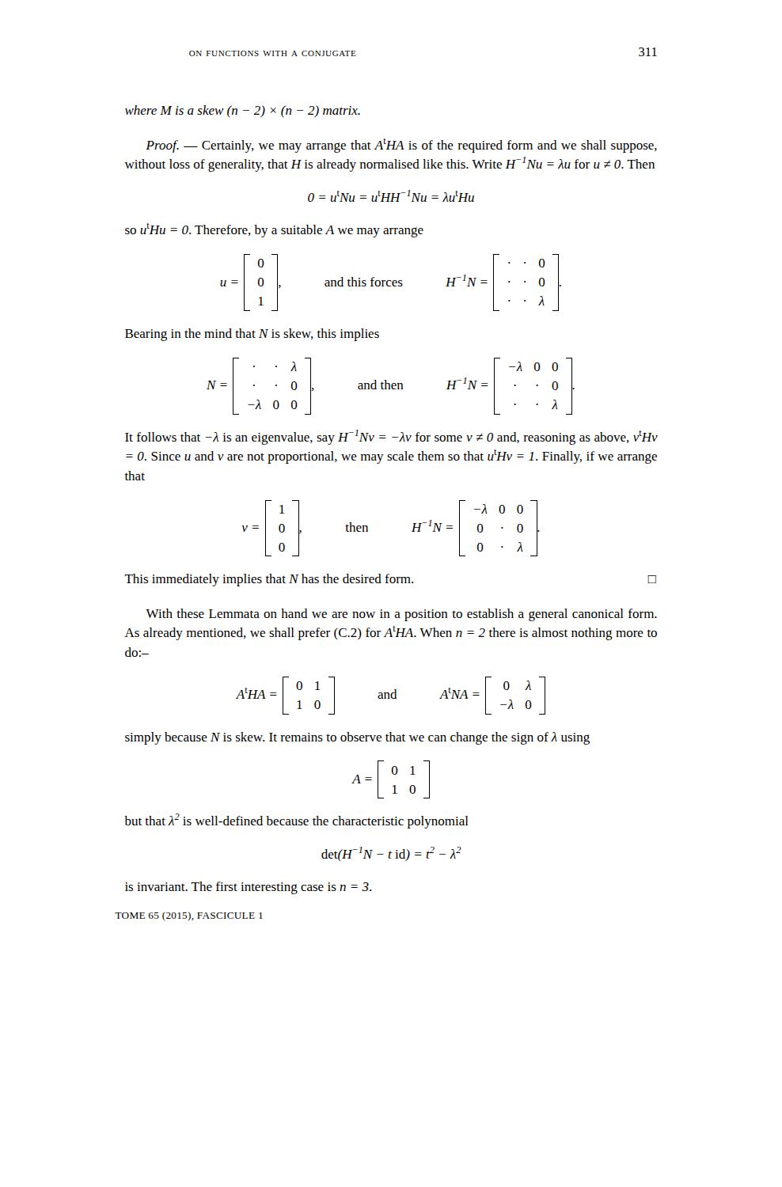on functions with a conjugate 311
where M is a skew (n − 2) × (n − 2) matrix.
Proof. — Certainly, we may arrange that AtHA is of the required form and we shall suppose, without loss of generality, that H is already normalised like this. Write H−1Nu = λu for u ≠ 0. Then
0 = utNu = utHH−1Nu = λutHu
so utHu = 0. Therefore, by a suitable A we may arrange
u =
| 0 |
| 0 |
| 1 |
, and this forces H−1N =
| · | · | 0 |
| · | · | 0 |
| · | · | λ |
.
Bearing in the mind that N is skew, this implies
N =
| · | · | λ |
| · | · | 0 |
| −λ | 0 | 0 |
, and then H−1N =
| −λ | 0 | 0 |
| · | · | 0 |
| · | · | λ |
.
It follows that −λ is an eigenvalue, say H−1Nv = −λv for some v ≠ 0 and, reasoning as above, vtHv = 0. Since u and v are not proportional, we may scale them so that utHv = 1. Finally, if we arrange that
v =
| 1 |
| 0 |
| 0 |
, then H−1N =
| −λ | 0 | 0 |
| 0 | · | 0 |
| 0 | · | λ |
.
This immediately implies that N has the desired form. □
With these Lemmata on hand we are now in a position to establish a general canonical form. As already mentioned, we shall prefer (C.2) for AtHA. When n = 2 there is almost nothing more to do:–
AtHA =
| 0 | 1 |
| 1 | 0 |
and AtNA =
| 0 | λ |
| −λ | 0 |
simply because N is skew. It remains to observe that we can change the sign of λ using
A =
| 0 | 1 |
| 1 | 0 |
but that λ2 is well-defined because the characteristic polynomial
det(H−1N − t id) = t2 − λ2
is invariant. The first interesting case is n = 3.
TOME 65 (2015), FASCICULE 1